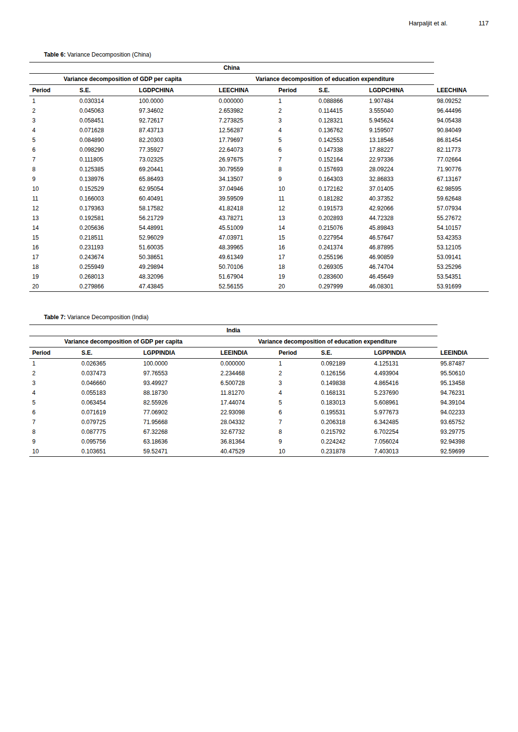Harpaljit et al. 117
Table 6: Variance Decomposition (China)
| China |
| --- |
| Variance decomposition of GDP per capita | Variance decomposition of education expenditure |
| Period | S.E. | LGDPCHINA | LEECHINA | Period | S.E. | LGDPCHINA | LEECHINA |
| 1 | 0.030314 | 100.0000 | 0.000000 | 1 | 0.088866 | 1.907484 | 98.09252 |
| 2 | 0.045063 | 97.34602 | 2.653982 | 2 | 0.114415 | 3.555040 | 96.44496 |
| 3 | 0.058451 | 92.72617 | 7.273825 | 3 | 0.128321 | 5.945624 | 94.05438 |
| 4 | 0.071628 | 87.43713 | 12.56287 | 4 | 0.136762 | 9.159507 | 90.84049 |
| 5 | 0.084890 | 82.20303 | 17.79697 | 5 | 0.142553 | 13.18546 | 86.81454 |
| 6 | 0.098290 | 77.35927 | 22.64073 | 6 | 0.147338 | 17.88227 | 82.11773 |
| 7 | 0.111805 | 73.02325 | 26.97675 | 7 | 0.152164 | 22.97336 | 77.02664 |
| 8 | 0.125385 | 69.20441 | 30.79559 | 8 | 0.157693 | 28.09224 | 71.90776 |
| 9 | 0.138976 | 65.86493 | 34.13507 | 9 | 0.164303 | 32.86833 | 67.13167 |
| 10 | 0.152529 | 62.95054 | 37.04946 | 10 | 0.172162 | 37.01405 | 62.98595 |
| 11 | 0.166003 | 60.40491 | 39.59509 | 11 | 0.181282 | 40.37352 | 59.62648 |
| 12 | 0.179363 | 58.17582 | 41.82418 | 12 | 0.191573 | 42.92066 | 57.07934 |
| 13 | 0.192581 | 56.21729 | 43.78271 | 13 | 0.202893 | 44.72328 | 55.27672 |
| 14 | 0.205636 | 54.48991 | 45.51009 | 14 | 0.215076 | 45.89843 | 54.10157 |
| 15 | 0.218511 | 52.96029 | 47.03971 | 15 | 0.227954 | 46.57647 | 53.42353 |
| 16 | 0.231193 | 51.60035 | 48.39965 | 16 | 0.241374 | 46.87895 | 53.12105 |
| 17 | 0.243674 | 50.38651 | 49.61349 | 17 | 0.255196 | 46.90859 | 53.09141 |
| 18 | 0.255949 | 49.29894 | 50.70106 | 18 | 0.269305 | 46.74704 | 53.25296 |
| 19 | 0.268013 | 48.32096 | 51.67904 | 19 | 0.283600 | 46.45649 | 53.54351 |
| 20 | 0.279866 | 47.43845 | 52.56155 | 20 | 0.297999 | 46.08301 | 53.91699 |
Table 7: Variance Decomposition (India)
| India |
| --- |
| Variance decomposition of GDP per capita | Variance decomposition of education expenditure |
| Period | S.E. | LGPPINDIA | LEEINDIA | Period | S.E. | LGPPINDIA | LEEINDIA |
| 1 | 0.026365 | 100.0000 | 0.000000 | 1 | 0.092189 | 4.125131 | 95.87487 |
| 2 | 0.037473 | 97.76553 | 2.234468 | 2 | 0.126156 | 4.493904 | 95.50610 |
| 3 | 0.046660 | 93.49927 | 6.500728 | 3 | 0.149838 | 4.865416 | 95.13458 |
| 4 | 0.055183 | 88.18730 | 11.81270 | 4 | 0.168131 | 5.237690 | 94.76231 |
| 5 | 0.063454 | 82.55926 | 17.44074 | 5 | 0.183013 | 5.608961 | 94.39104 |
| 6 | 0.071619 | 77.06902 | 22.93098 | 6 | 0.195531 | 5.977673 | 94.02233 |
| 7 | 0.079725 | 71.95668 | 28.04332 | 7 | 0.206318 | 6.342485 | 93.65752 |
| 8 | 0.087775 | 67.32268 | 32.67732 | 8 | 0.215792 | 6.702254 | 93.29775 |
| 9 | 0.095756 | 63.18636 | 36.81364 | 9 | 0.224242 | 7.056024 | 92.94398 |
| 10 | 0.103651 | 59.52471 | 40.47529 | 10 | 0.231878 | 7.403013 | 92.59699 |